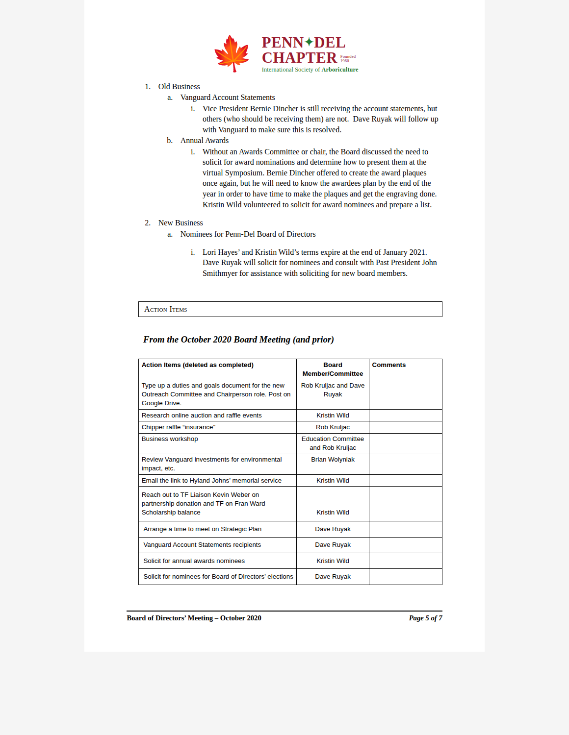🍁
PENN✦DEL
CHAPTER Founded
1960
International Society of Arboriculture
Old Business
Vanguard Account Statements
Vice President Bernie Dincher is still receiving the account statements, but others (who should be receiving them) are not. Dave Ruyak will follow up with Vanguard to make sure this is resolved.
Annual Awards
Without an Awards Committee or chair, the Board discussed the need to solicit for award nominations and determine how to present them at the virtual Symposium. Bernie Dincher offered to create the award plaques once again, but he will need to know the awardees plan by the end of the year in order to have time to make the plaques and get the engraving done. Kristin Wild volunteered to solicit for award nominees and prepare a list.
New Business
Nominees for Penn-Del Board of Directors
Lori Hayes’ and Kristin Wild’s terms expire at the end of January 2021. Dave Ruyak will solicit for nominees and consult with Past President John Smithmyer for assistance with soliciting for new board members.
Action Items
From the October 2020 Board Meeting (and prior)
| Action Items (deleted as completed) | Board Member/Committee | Comments |
| --- | --- | --- |
| Type up a duties and goals document for the new Outreach Committee and Chairperson role. Post on Google Drive. | Rob Kruljac and Dave Ruyak | |
| Research online auction and raffle events | Kristin Wild | |
| Chipper raffle “insurance” | Rob Kruljac | |
| Business workshop | Education Committee and Rob Kruljac | |
| Review Vanguard investments for environmental impact, etc. | Brian Wolyniak | |
| Email the link to Hyland Johns’ memorial service | Kristin Wild | |
| Reach out to TF Liaison Kevin Weber on partnership donation and TF on Fran Ward Scholarship balance | Kristin Wild | |
| Arrange a time to meet on Strategic Plan | Dave Ruyak | |
| Vanguard Account Statements recipients | Dave Ruyak | |
| Solicit for annual awards nominees | Kristin Wild | |
| Solicit for nominees for Board of Directors’ elections | Dave Ruyak | |
Board of Directors’ Meeting – October 2020
Page 5 of 7